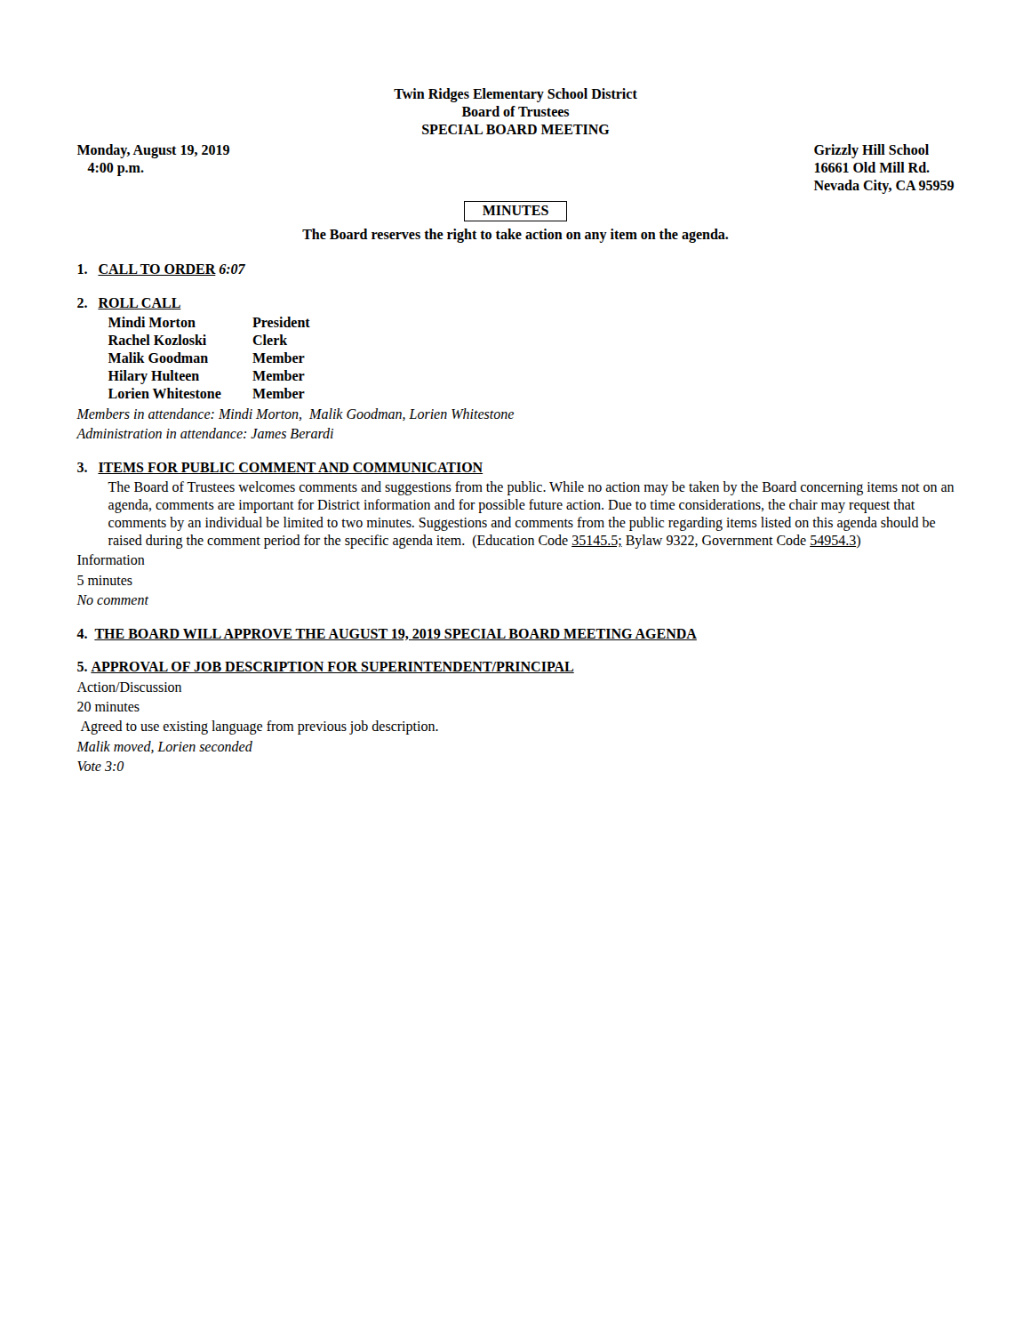Twin Ridges Elementary School District
Board of Trustees
SPECIAL BOARD MEETING
Monday, August 19, 2019
4:00 p.m.
Grizzly Hill School
16661 Old Mill Rd.
Nevada City, CA 95959
MINUTES
The Board reserves the right to take action on any item on the agenda.
1. CALL TO ORDER 6:07
2. ROLL CALL
| Mindi Morton | President |
| Rachel Kozloski | Clerk |
| Malik Goodman | Member |
| Hilary Hulteen | Member |
| Lorien Whitestone | Member |
Members in attendance: Mindi Morton, Malik Goodman, Lorien Whitestone
Administration in attendance: James Berardi
3. ITEMS FOR PUBLIC COMMENT AND COMMUNICATION
The Board of Trustees welcomes comments and suggestions from the public. While no action may be taken by the Board concerning items not on an agenda, comments are important for District information and for possible future action. Due to time considerations, the chair may request that comments by an individual be limited to two minutes. Suggestions and comments from the public regarding items listed on this agenda should be raised during the comment period for the specific agenda item. (Education Code 35145.5; Bylaw 9322, Government Code 54954.3)
Information
5 minutes
No comment
4. THE BOARD WILL APPROVE THE AUGUST 19, 2019 SPECIAL BOARD MEETING AGENDA
5. APPROVAL OF JOB DESCRIPTION FOR SUPERINTENDENT/PRINCIPAL
Action/Discussion
20 minutes
Agreed to use existing language from previous job description.
Malik moved, Lorien seconded
Vote 3:0